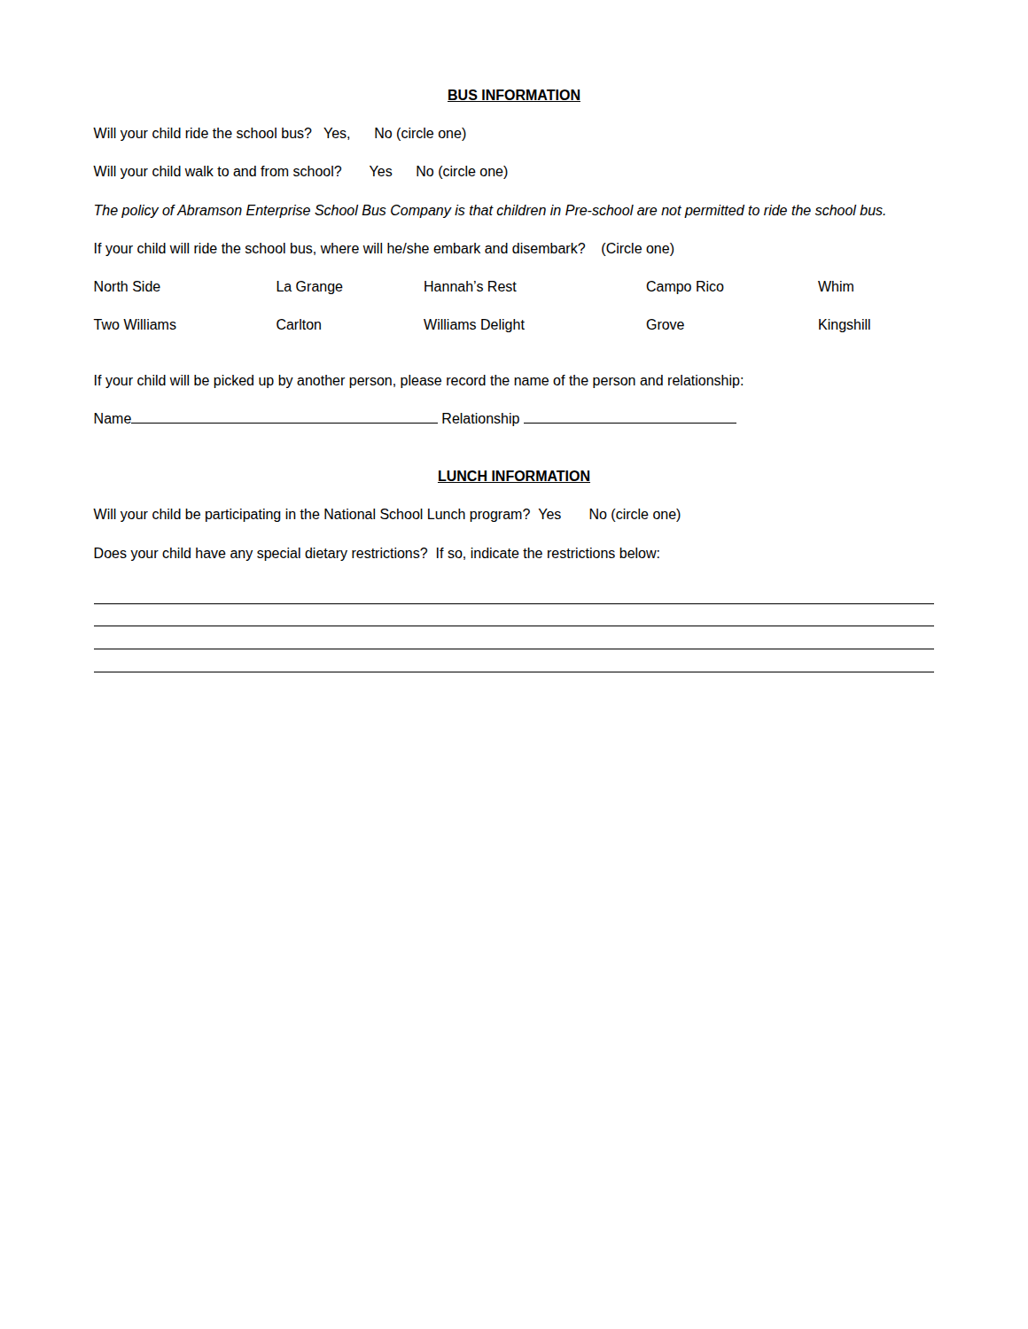BUS INFORMATION
Will your child ride the school bus? Yes, No (circle one)
Will your child walk to and from school? Yes No (circle one)
The policy of Abramson Enterprise School Bus Company is that children in Pre-school are not permitted to ride the school bus.
If your child will ride the school bus, where will he/she embark and disembark? (Circle one)
| North Side | La Grange | Hannah’s Rest | Campo Rico | Whim |
| Two Williams | Carlton | Williams Delight | Grove | Kingshill |
If your child will be picked up by another person, please record the name of the person and relationship:
Name Relationship
LUNCH INFORMATION
Will your child be participating in the National School Lunch program? Yes No (circle one)
Does your child have any special dietary restrictions? If so, indicate the restrictions below: